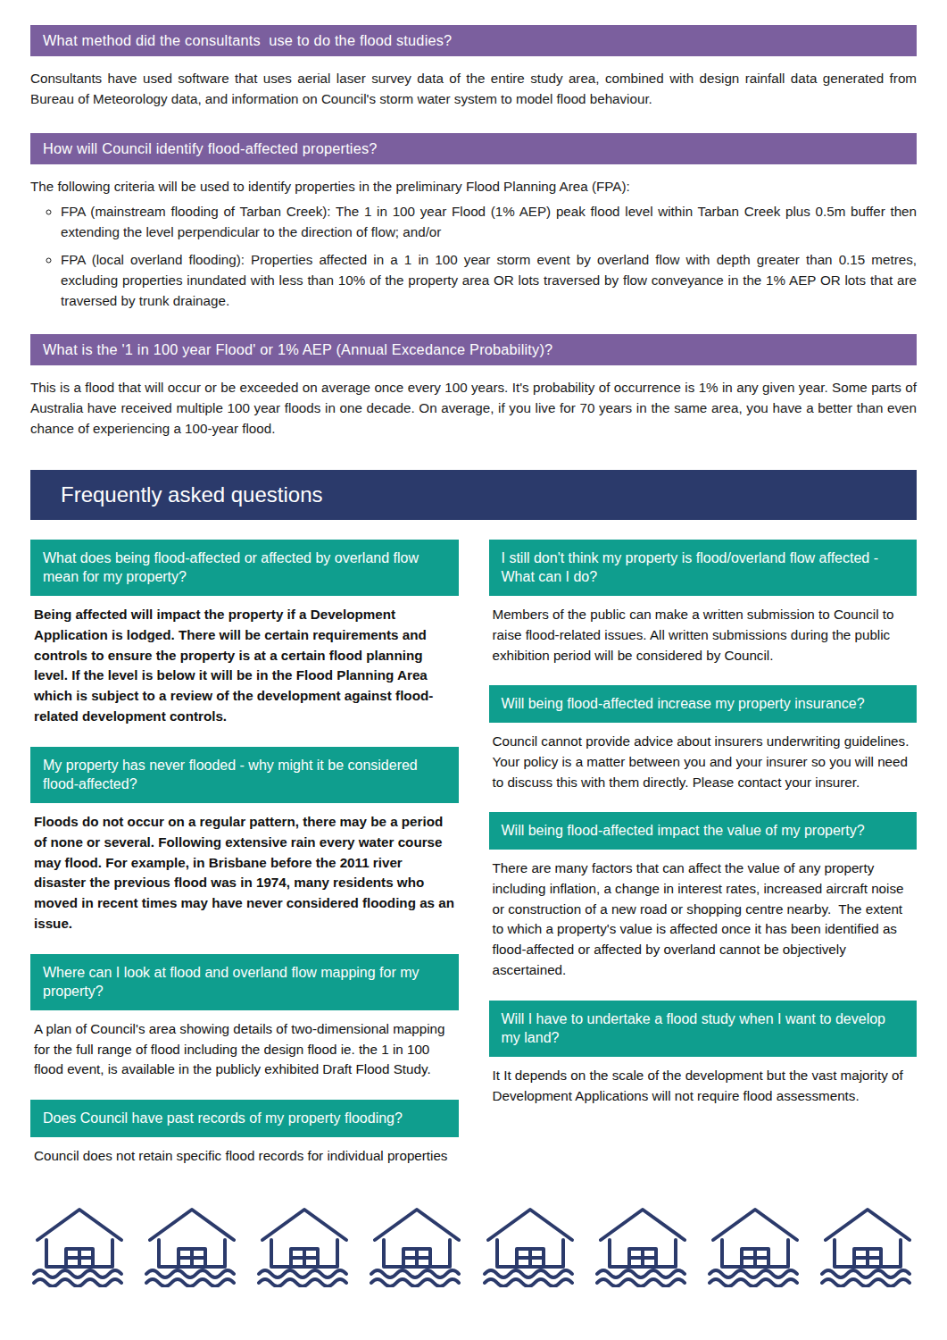What method did the consultants use to do the flood studies?
Consultants have used software that uses aerial laser survey data of the entire study area, combined with design rainfall data generated from Bureau of Meteorology data, and information on Council's storm water system to model flood behaviour.
How will Council identify flood-affected properties?
The following criteria will be used to identify properties in the preliminary Flood Planning Area (FPA):
FPA (mainstream flooding of Tarban Creek): The 1 in 100 year Flood (1% AEP) peak flood level within Tarban Creek plus 0.5m buffer then extending the level perpendicular to the direction of flow; and/or
FPA (local overland flooding): Properties affected in a 1 in 100 year storm event by overland flow with depth greater than 0.15 metres, excluding properties inundated with less than 10% of the property area OR lots traversed by flow conveyance in the 1% AEP OR lots that are traversed by trunk drainage.
What is the '1 in 100 year Flood' or 1% AEP (Annual Excedance Probability)?
This is a flood that will occur or be exceeded on average once every 100 years. It's probability of occurrence is 1% in any given year. Some parts of Australia have received multiple 100 year floods in one decade. On average, if you live for 70 years in the same area, you have a better than even chance of experiencing a 100-year flood.
Frequently asked questions
What does being flood-affected or affected by overland flow mean for my property?
Being affected will impact the property if a Development Application is lodged. There will be certain requirements and controls to ensure the property is at a certain flood planning level. If the level is below it will be in the Flood Planning Area which is subject to a review of the development against flood-related development controls.
My property has never flooded - why might it be considered flood-affected?
Floods do not occur on a regular pattern, there may be a period of none or several. Following extensive rain every water course may flood. For example, in Brisbane before the 2011 river disaster the previous flood was in 1974, many residents who moved in recent times may have never considered flooding as an issue.
Where can I look at flood and overland flow mapping for my property?
A plan of Council's area showing details of two-dimensional mapping for the full range of flood including the design flood ie. the 1 in 100 flood event, is available in the publicly exhibited Draft Flood Study.
Does Council have past records of my property flooding?
Council does not retain specific flood records for individual properties
I still don't think my property is flood/overland flow affected - What can I do?
Members of the public can make a written submission to Council to raise flood-related issues. All written submissions during the public exhibition period will be considered by Council.
Will being flood-affected increase my property insurance?
Council cannot provide advice about insurers underwriting guidelines. Your policy is a matter between you and your insurer so you will need to discuss this with them directly. Please contact your insurer.
Will being flood-affected impact the value of my property?
There are many factors that can affect the value of any property including inflation, a change in interest rates, increased aircraft noise or construction of a new road or shopping centre nearby. The extent to which a property's value is affected once it has been identified as flood-affected or affected by overland cannot be objectively ascertained.
Will I have to undertake a flood study when I want to develop my land?
It It depends on the scale of the development but the vast majority of Development Applications will not require flood assessments.